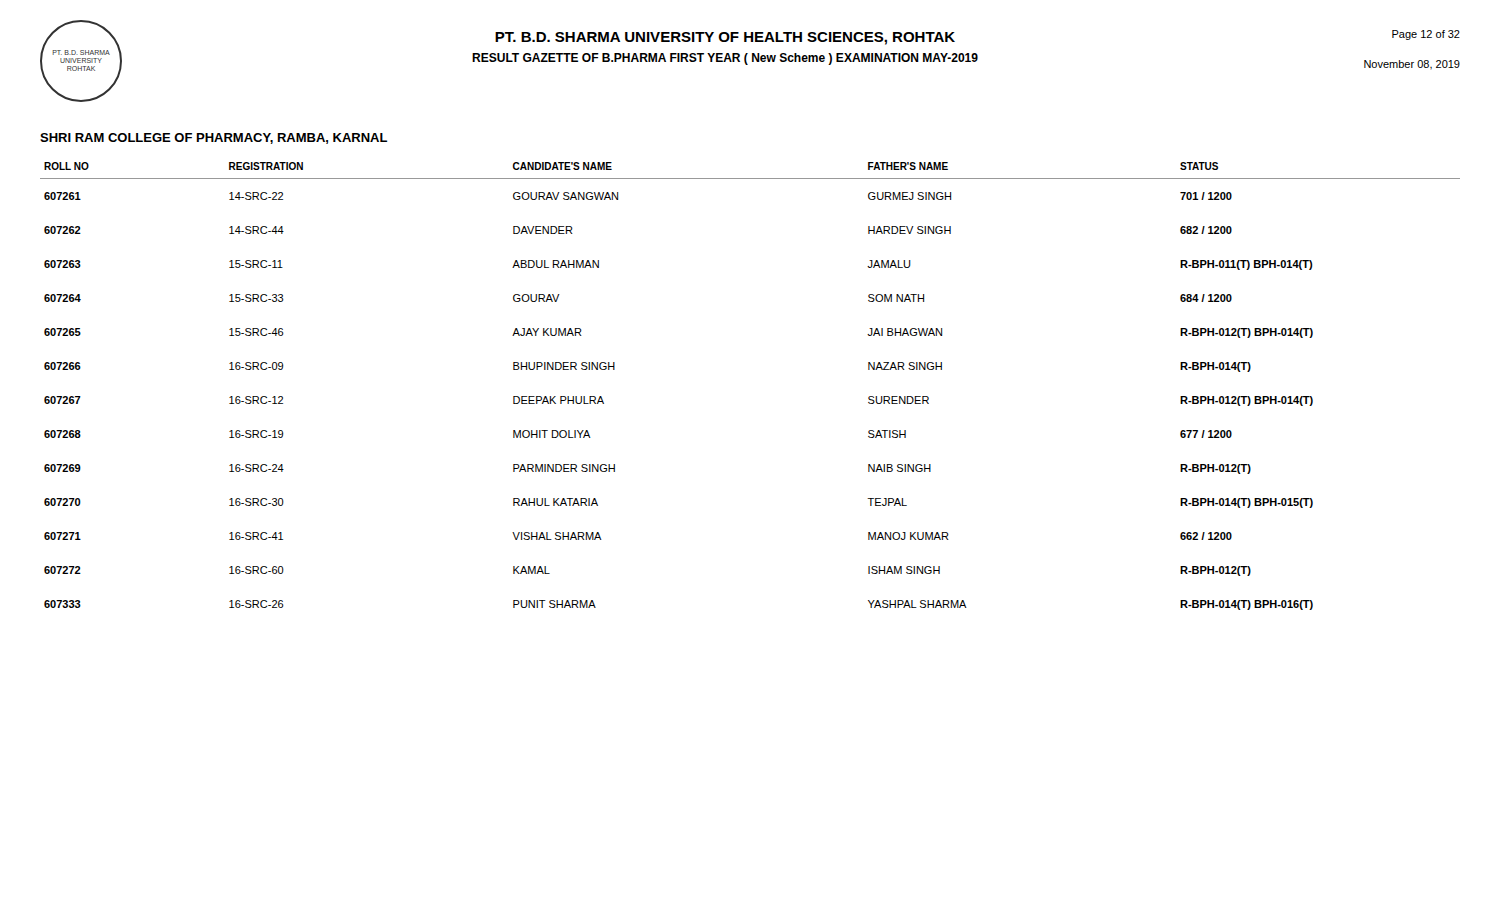PT. B.D. SHARMA
UNIVERSITY
ROHTAK
PT. B.D. SHARMA UNIVERSITY OF HEALTH SCIENCES, ROHTAK
RESULT GAZETTE OF B.PHARMA FIRST YEAR ( New Scheme ) EXAMINATION MAY-2019
Page 12 of 32
November 08, 2019
SHRI RAM COLLEGE OF PHARMACY, RAMBA, KARNAL
| ROLL NO | REGISTRATION | CANDIDATE'S NAME | FATHER'S NAME | STATUS |
| --- | --- | --- | --- | --- |
| 607261 | 14-SRC-22 | GOURAV SANGWAN | GURMEJ SINGH | 701 / 1200 |
| 607262 | 14-SRC-44 | DAVENDER | HARDEV SINGH | 682 / 1200 |
| 607263 | 15-SRC-11 | ABDUL RAHMAN | JAMALU | R-BPH-011(T) BPH-014(T) |
| 607264 | 15-SRC-33 | GOURAV | SOM NATH | 684 / 1200 |
| 607265 | 15-SRC-46 | AJAY KUMAR | JAI BHAGWAN | R-BPH-012(T) BPH-014(T) |
| 607266 | 16-SRC-09 | BHUPINDER SINGH | NAZAR SINGH | R-BPH-014(T) |
| 607267 | 16-SRC-12 | DEEPAK PHULRA | SURENDER | R-BPH-012(T) BPH-014(T) |
| 607268 | 16-SRC-19 | MOHIT DOLIYA | SATISH | 677 / 1200 |
| 607269 | 16-SRC-24 | PARMINDER SINGH | NAIB SINGH | R-BPH-012(T) |
| 607270 | 16-SRC-30 | RAHUL KATARIA | TEJPAL | R-BPH-014(T) BPH-015(T) |
| 607271 | 16-SRC-41 | VISHAL SHARMA | MANOJ KUMAR | 662 / 1200 |
| 607272 | 16-SRC-60 | KAMAL | ISHAM SINGH | R-BPH-012(T) |
| 607333 | 16-SRC-26 | PUNIT SHARMA | YASHPAL SHARMA | R-BPH-014(T) BPH-016(T) |